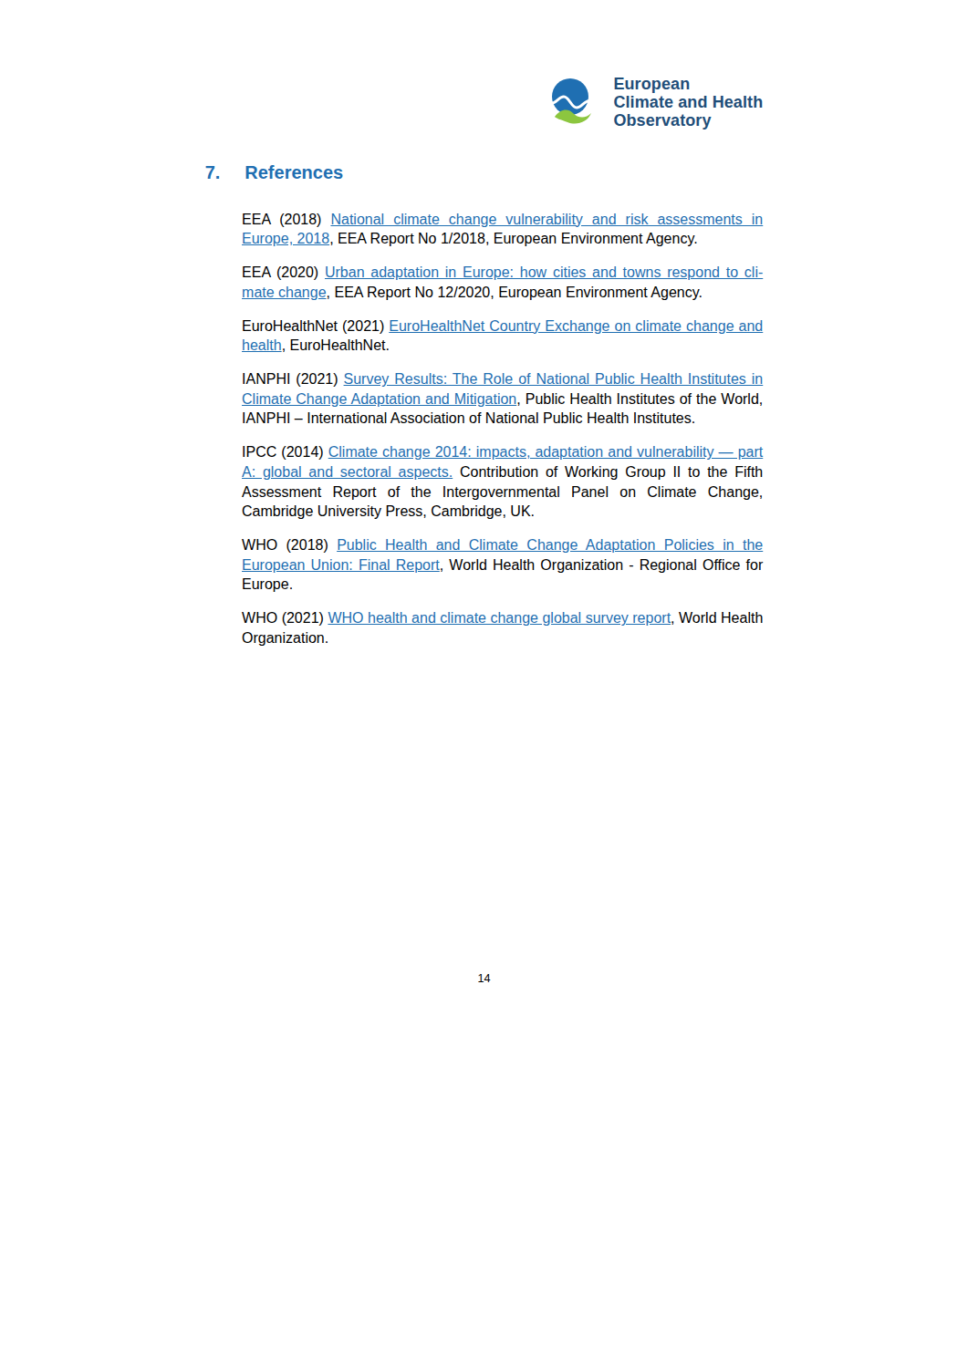European
Climate and Health
Observatory
7. References
EEA (2018) National climate change vulnerability and risk assessments in Europe, 2018, EEA Report No 1/2018, European Environment Agency.
EEA (2020) Urban adaptation in Europe: how cities and towns respond to climate change, EEA Report No 12/2020, European Environment Agency.
EuroHealthNet (2021) EuroHealthNet Country Exchange on climate change and health, EuroHealthNet.
IANPHI (2021) Survey Results: The Role of National Public Health Institutes in Climate Change Adaptation and Mitigation, Public Health Institutes of the World, IANPHI – International Association of National Public Health Institutes.
IPCC (2014) Climate change 2014: impacts, adaptation and vulnerability — part A: global and sectoral aspects. Contribution of Working Group II to the Fifth Assessment Report of the Intergovernmental Panel on Climate Change, Cambridge University Press, Cambridge, UK.
WHO (2018) Public Health and Climate Change Adaptation Policies in the European Union: Final Report, World Health Organization - Regional Office for Europe.
WHO (2021) WHO health and climate change global survey report, World Health Organization.
14